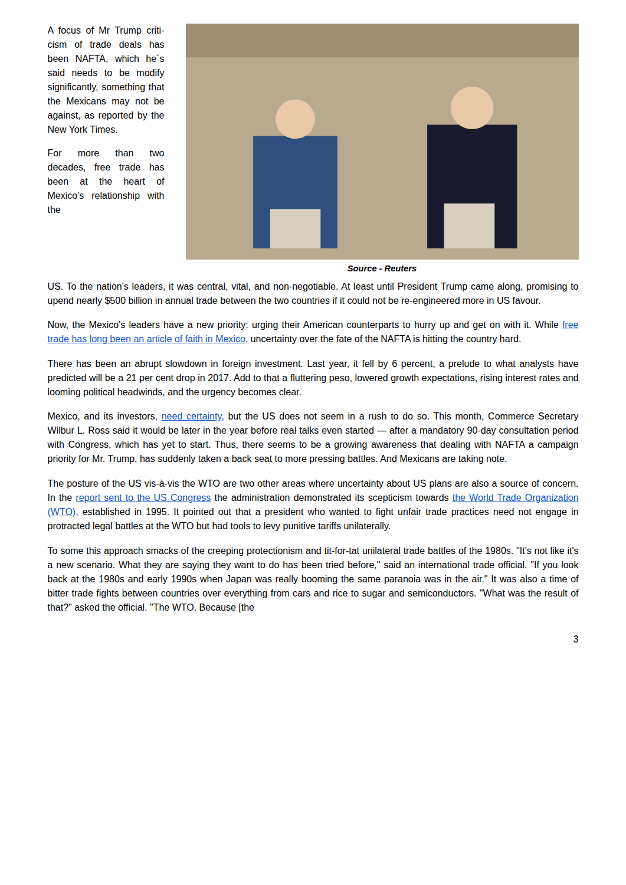Source - Reuters
A focus of Mr Trump criticism of trade deals has been NAFTA, which he´s said needs to be modify significantly, something that the Mexicans may not be against, as reported by the New York Times.
For more than two decades, free trade has been at the heart of Mexico's relationship with the
US. To the nation's leaders, it was central, vital, and non-negotiable. At least until President Trump came along, promising to upend nearly $500 billion in annual trade between the two countries if it could not be re-engineered more in US favour.
Now, the Mexico's leaders have a new priority: urging their American counterparts to hurry up and get on with it. While free trade has long been an article of faith in Mexico, uncertainty over the fate of the NAFTA is hitting the country hard.
There has been an abrupt slowdown in foreign investment. Last year, it fell by 6 percent, a prelude to what analysts have predicted will be a 21 per cent drop in 2017. Add to that a fluttering peso, lowered growth expectations, rising interest rates and looming political headwinds, and the urgency becomes clear.
Mexico, and its investors, need certainty, but the US does not seem in a rush to do so. This month, Commerce Secretary Wilbur L. Ross said it would be later in the year before real talks even started — after a mandatory 90-day consultation period with Congress, which has yet to start. Thus, there seems to be a growing awareness that dealing with NAFTA a campaign priority for Mr. Trump, has suddenly taken a back seat to more pressing battles. And Mexicans are taking note.
The posture of the US vis-à-vis the WTO are two other areas where uncertainty about US plans are also a source of concern. In the report sent to the US Congress the administration demonstrated its scepticism towards the World Trade Organization (WTO), established in 1995. It pointed out that a president who wanted to fight unfair trade practices need not engage in protracted legal battles at the WTO but had tools to levy punitive tariffs unilaterally.
To some this approach smacks of the creeping protectionism and tit-for-tat unilateral trade battles of the 1980s. "It's not like it's a new scenario. What they are saying they want to do has been tried before," said an international trade official. "If you look back at the 1980s and early 1990s when Japan was really booming the same paranoia was in the air." It was also a time of bitter trade fights between countries over everything from cars and rice to sugar and semiconductors. "What was the result of that?" asked the official. "The WTO. Because [the
3